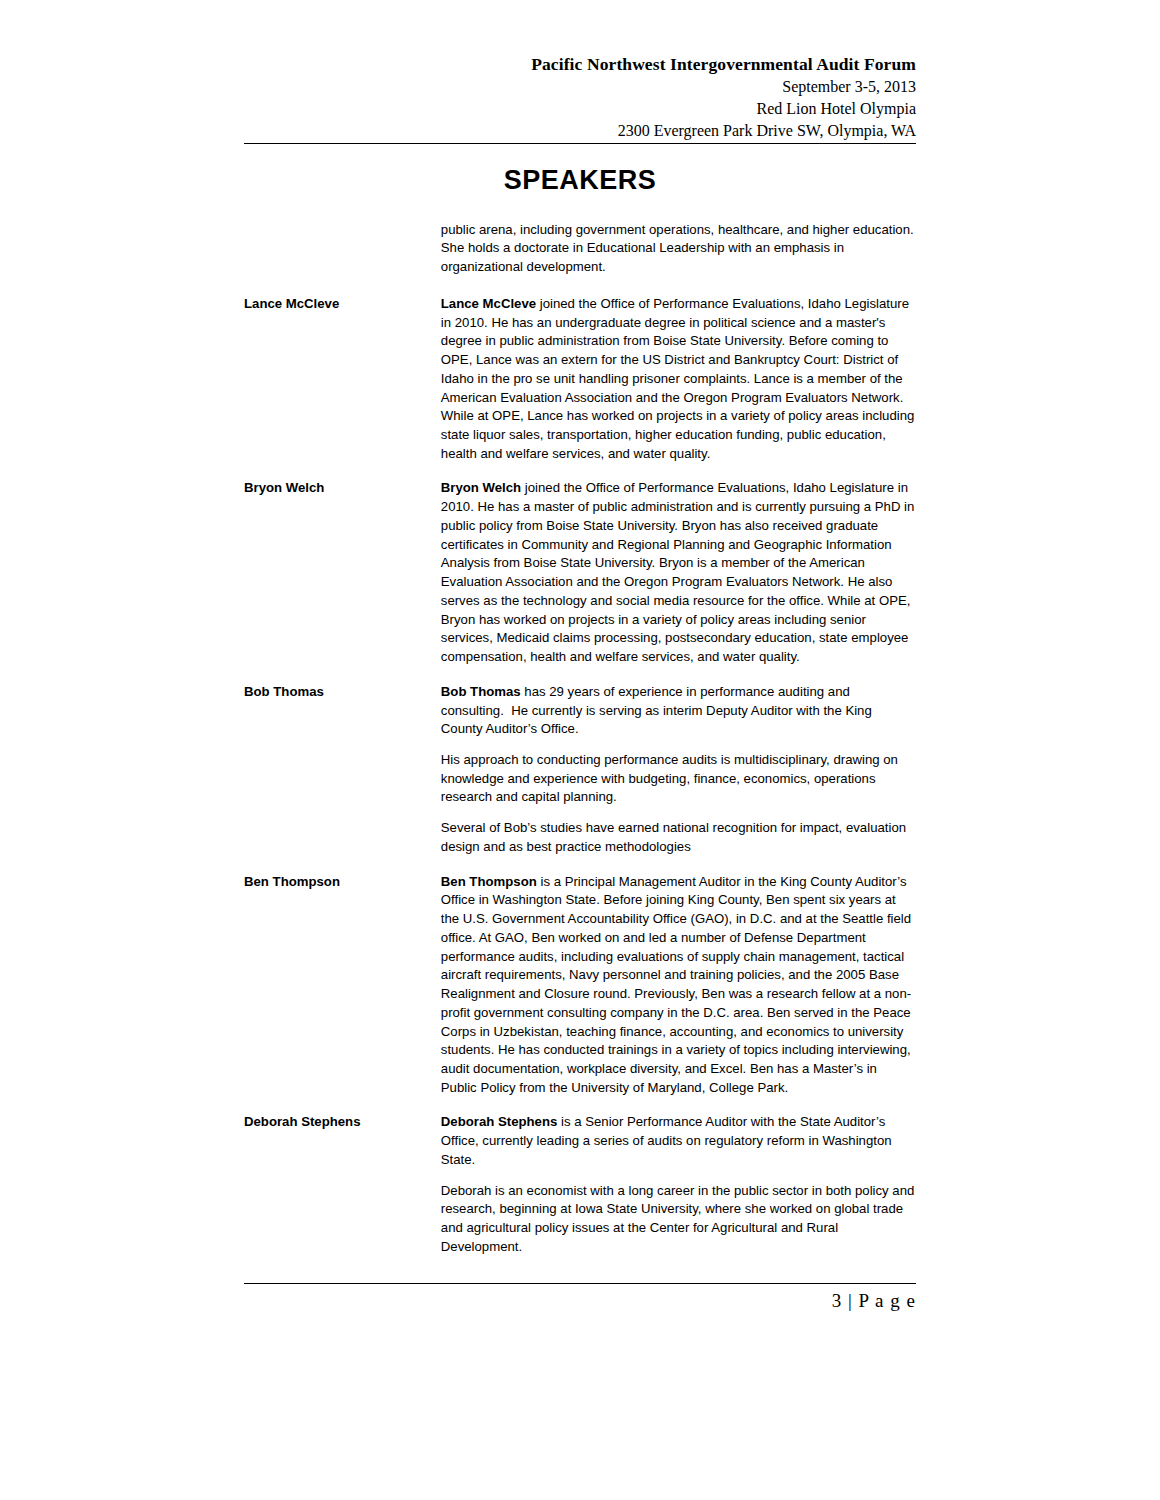Pacific Northwest Intergovernmental Audit Forum
September 3-5, 2013
Red Lion Hotel Olympia
2300 Evergreen Park Drive SW, Olympia, WA
SPEAKERS
public arena, including government operations, healthcare, and higher education. She holds a doctorate in Educational Leadership with an emphasis in organizational development.
Lance McCleve
Lance McCleve joined the Office of Performance Evaluations, Idaho Legislature in 2010. He has an undergraduate degree in political science and a master's degree in public administration from Boise State University. Before coming to OPE, Lance was an extern for the US District and Bankruptcy Court: District of Idaho in the pro se unit handling prisoner complaints. Lance is a member of the American Evaluation Association and the Oregon Program Evaluators Network. While at OPE, Lance has worked on projects in a variety of policy areas including state liquor sales, transportation, higher education funding, public education, health and welfare services, and water quality.
Bryon Welch
Bryon Welch joined the Office of Performance Evaluations, Idaho Legislature in 2010. He has a master of public administration and is currently pursuing a PhD in public policy from Boise State University. Bryon has also received graduate certificates in Community and Regional Planning and Geographic Information Analysis from Boise State University. Bryon is a member of the American Evaluation Association and the Oregon Program Evaluators Network. He also serves as the technology and social media resource for the office. While at OPE, Bryon has worked on projects in a variety of policy areas including senior services, Medicaid claims processing, postsecondary education, state employee compensation, health and welfare services, and water quality.
Bob Thomas
Bob Thomas has 29 years of experience in performance auditing and consulting. He currently is serving as interim Deputy Auditor with the King County Auditor’s Office.
His approach to conducting performance audits is multidisciplinary, drawing on knowledge and experience with budgeting, finance, economics, operations research and capital planning.
Several of Bob’s studies have earned national recognition for impact, evaluation design and as best practice methodologies
Ben Thompson
Ben Thompson is a Principal Management Auditor in the King County Auditor’s Office in Washington State. Before joining King County, Ben spent six years at the U.S. Government Accountability Office (GAO), in D.C. and at the Seattle field office. At GAO, Ben worked on and led a number of Defense Department performance audits, including evaluations of supply chain management, tactical aircraft requirements, Navy personnel and training policies, and the 2005 Base Realignment and Closure round. Previously, Ben was a research fellow at a non-profit government consulting company in the D.C. area. Ben served in the Peace Corps in Uzbekistan, teaching finance, accounting, and economics to university students. He has conducted trainings in a variety of topics including interviewing, audit documentation, workplace diversity, and Excel. Ben has a Master’s in Public Policy from the University of Maryland, College Park.
Deborah Stephens
Deborah Stephens is a Senior Performance Auditor with the State Auditor’s Office, currently leading a series of audits on regulatory reform in Washington State.
Deborah is an economist with a long career in the public sector in both policy and research, beginning at Iowa State University, where she worked on global trade and agricultural policy issues at the Center for Agricultural and Rural Development.
3 | P a g e